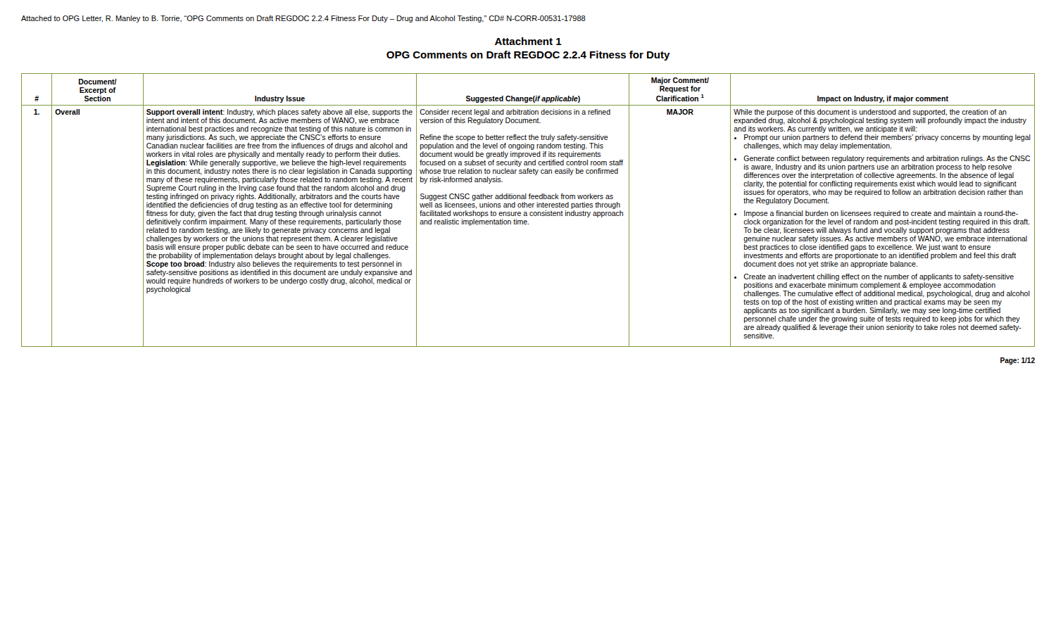Attached to OPG Letter, R. Manley to B. Torrie, “OPG Comments on Draft REGDOC 2.2.4 Fitness For Duty – Drug and Alcohol Testing,” CD# N-CORR-00531-17988
Attachment 1
OPG Comments on Draft REGDOC 2.2.4 Fitness for Duty
| # | Document/ Excerpt of Section | Industry Issue | Suggested Change( if applicable ) | Major Comment/ Request for Clarification 1 | Impact on Industry, if major comment |
| --- | --- | --- | --- | --- | --- |
| 1. | Overall | Support overall intent : Industry, which places safety above all else, supports the intent and intent of this document. As active members of WANO, we embrace international best practices and recognize that testing of this nature is common in many jurisdictions. As such, we appreciate the CNSC’s efforts to ensure Canadian nuclear facilities are free from the influences of drugs and alcohol and workers in vital roles are physically and mentally ready to perform their duties. Legislation : While generally supportive, we believe the high-level requirements in this document, industry notes there is no clear legislation in Canada supporting many of these requirements, particularly those related to random testing. A recent Supreme Court ruling in the Irving case found that the random alcohol and drug testing infringed on privacy rights. Additionally, arbitrators and the courts have identified the deficiencies of drug testing as an effective tool for determining fitness for duty, given the fact that drug testing through urinalysis cannot definitively confirm impairment. Many of these requirements, particularly those related to random testing, are likely to generate privacy concerns and legal challenges by workers or the unions that represent them. A clearer legislative basis will ensure proper public debate can be seen to have occurred and reduce the probability of implementation delays brought about by legal challenges. Scope too broad : Industry also believes the requirements to test personnel in safety-sensitive positions as identified in this document are unduly expansive and would require hundreds of workers to be undergo costly drug, alcohol, medical or psychological | Consider recent legal and arbitration decisions in a refined version of this Regulatory Document. Refine the scope to better reflect the truly safety-sensitive population and the level of ongoing random testing. This document would be greatly improved if its requirements focused on a subset of security and certified control room staff whose true relation to nuclear safety can easily be confirmed by risk-informed analysis. Suggest CNSC gather additional feedback from workers as well as licensees, unions and other interested parties through facilitated workshops to ensure a consistent industry approach and realistic implementation time. | MAJOR | While the purpose of this document is understood and supported, the creation of an expanded drug, alcohol & psychological testing system will profoundly impact the industry and its workers. As currently written, we anticipate it will: Prompt our union partners to defend their members’ privacy concerns by mounting legal challenges, which may delay implementation. Generate conflict between regulatory requirements and arbitration rulings. As the CNSC is aware, Industry and its union partners use an arbitration process to help resolve differences over the interpretation of collective agreements. In the absence of legal clarity, the potential for conflicting requirements exist which would lead to significant issues for operators, who may be required to follow an arbitration decision rather than the Regulatory Document. Impose a financial burden on licensees required to create and maintain a round-the-clock organization for the level of random and post-incident testing required in this draft. To be clear, licensees will always fund and vocally support programs that address genuine nuclear safety issues. As active members of WANO, we embrace international best practices to close identified gaps to excellence. We just want to ensure investments and efforts are proportionate to an identified problem and feel this draft document does not yet strike an appropriate balance. Create an inadvertent chilling effect on the number of applicants to safety-sensitive positions and exacerbate minimum complement & employee accommodation challenges. The cumulative effect of additional medical, psychological, drug and alcohol tests on top of the host of existing written and practical exams may be seen my applicants as too significant a burden. Similarly, we may see long-time certified personnel chafe under the growing suite of tests required to keep jobs for which they are already qualified & leverage their union seniority to take roles not deemed safety-sensitive. |
Page: 1/12